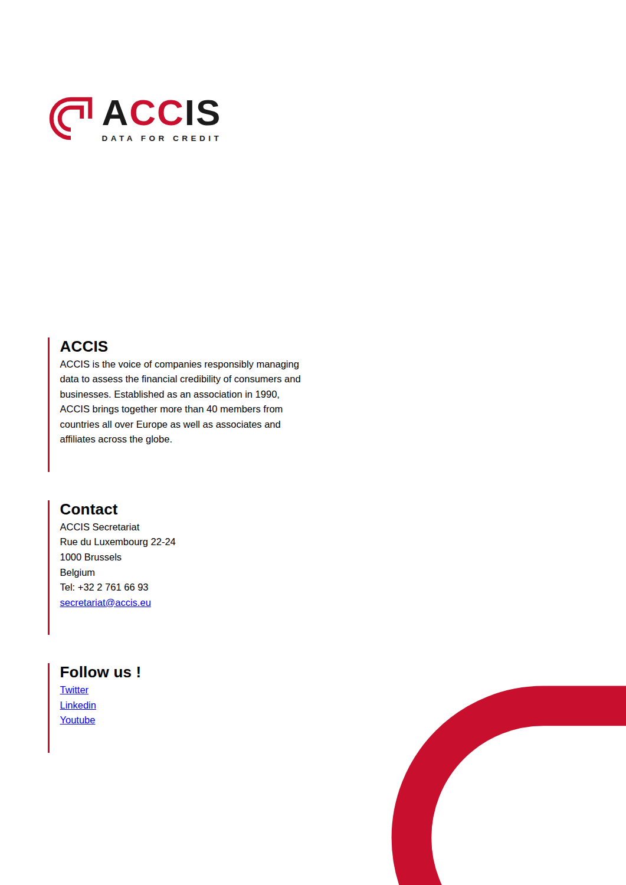ACCIS logo mark
ACCIS
DATA FOR CREDIT
ACCIS
ACCIS is the voice of companies responsibly managing data to assess the financial credibility of consumers and businesses. Established as an association in 1990, ACCIS brings together more than 40 members from countries all over Europe as well as associates and affiliates across the globe.
Contact
ACCIS Secretariat
Rue du Luxembourg 22-24
1000 Brussels
Belgium
Tel: +32 2 761 66 93
secretariat@accis.eu
Follow us !
Twitter Linkedin Youtube